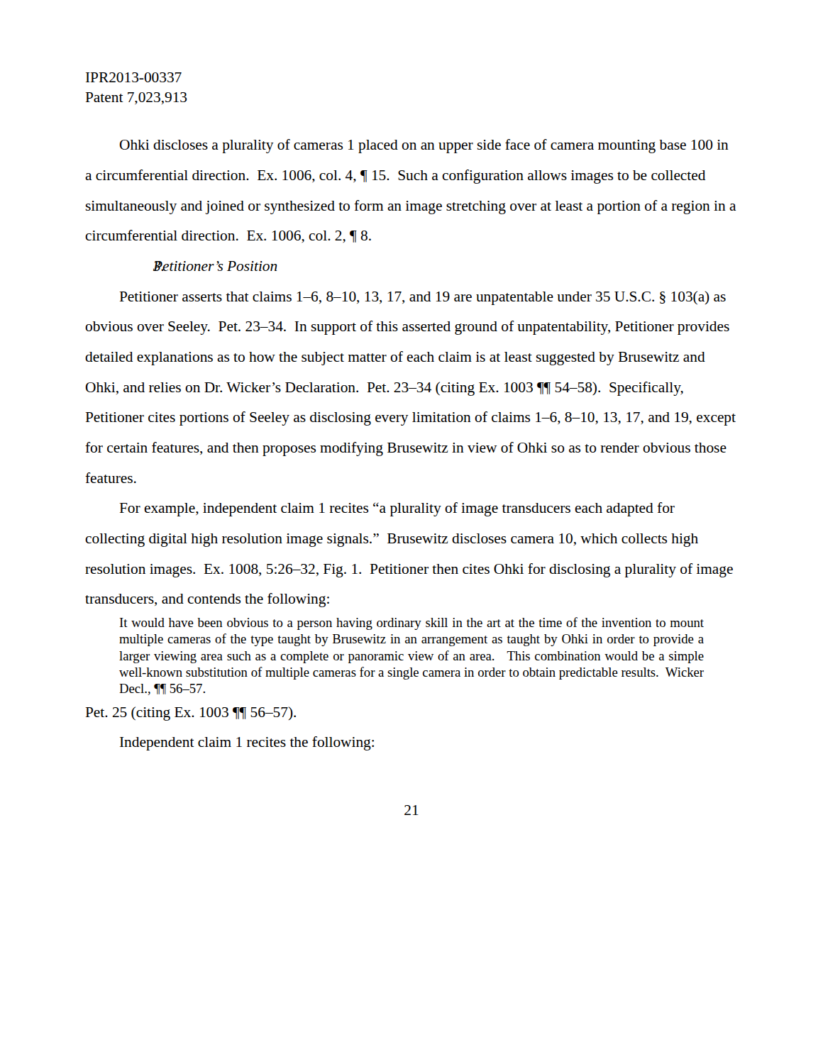IPR2013-00337
Patent 7,023,913
Ohki discloses a plurality of cameras 1 placed on an upper side face of camera mounting base 100 in a circumferential direction. Ex. 1006, col. 4, ¶ 15. Such a configuration allows images to be collected simultaneously and joined or synthesized to form an image stretching over at least a portion of a region in a circumferential direction. Ex. 1006, col. 2, ¶ 8.
3. Petitioner’s Position
Petitioner asserts that claims 1–6, 8–10, 13, 17, and 19 are unpatentable under 35 U.S.C. § 103(a) as obvious over Seeley. Pet. 23–34. In support of this asserted ground of unpatentability, Petitioner provides detailed explanations as to how the subject matter of each claim is at least suggested by Brusewitz and Ohki, and relies on Dr. Wicker’s Declaration. Pet. 23–34 (citing Ex. 1003 ¶¶ 54–58). Specifically, Petitioner cites portions of Seeley as disclosing every limitation of claims 1–6, 8–10, 13, 17, and 19, except for certain features, and then proposes modifying Brusewitz in view of Ohki so as to render obvious those features.
For example, independent claim 1 recites “a plurality of image transducers each adapted for collecting digital high resolution image signals.” Brusewitz discloses camera 10, which collects high resolution images. Ex. 1008, 5:26–32, Fig. 1. Petitioner then cites Ohki for disclosing a plurality of image transducers, and contends the following:
It would have been obvious to a person having ordinary skill in the art at the time of the invention to mount multiple cameras of the type taught by Brusewitz in an arrangement as taught by Ohki in order to provide a larger viewing area such as a complete or panoramic view of an area. This combination would be a simple well-known substitution of multiple cameras for a single camera in order to obtain predictable results. Wicker Decl., ¶¶ 56–57.
Pet. 25 (citing Ex. 1003 ¶¶ 56–57).
Independent claim 1 recites the following:
21